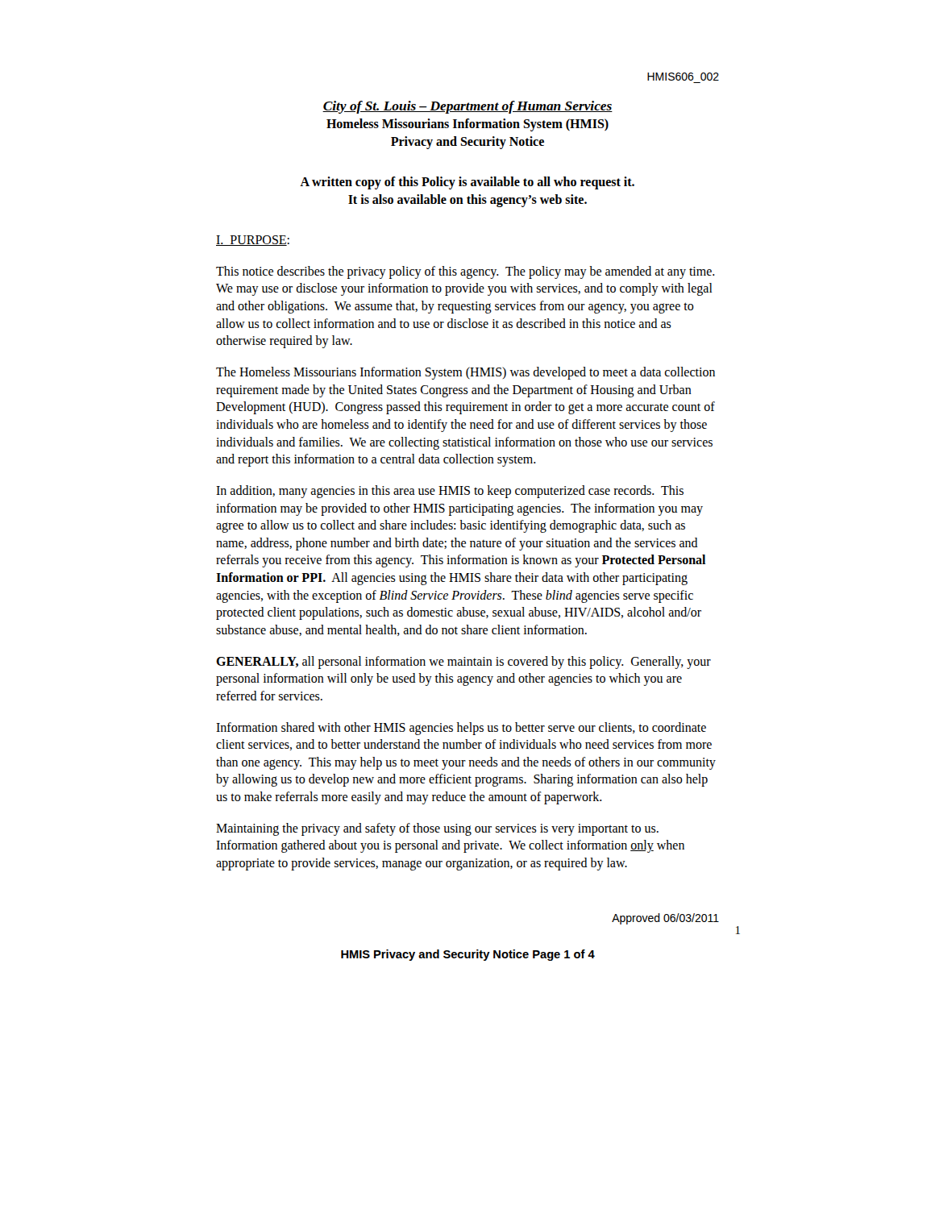HMIS606_002
City of St. Louis – Department of Human Services
Homeless Missourians Information System (HMIS)
Privacy and Security Notice
A written copy of this Policy is available to all who request it.
It is also available on this agency’s web site.
I. PURPOSE:
This notice describes the privacy policy of this agency. The policy may be amended at any time. We may use or disclose your information to provide you with services, and to comply with legal and other obligations. We assume that, by requesting services from our agency, you agree to allow us to collect information and to use or disclose it as described in this notice and as otherwise required by law.
The Homeless Missourians Information System (HMIS) was developed to meet a data collection requirement made by the United States Congress and the Department of Housing and Urban Development (HUD). Congress passed this requirement in order to get a more accurate count of individuals who are homeless and to identify the need for and use of different services by those individuals and families. We are collecting statistical information on those who use our services and report this information to a central data collection system.
In addition, many agencies in this area use HMIS to keep computerized case records. This information may be provided to other HMIS participating agencies. The information you may agree to allow us to collect and share includes: basic identifying demographic data, such as name, address, phone number and birth date; the nature of your situation and the services and referrals you receive from this agency. This information is known as your Protected Personal Information or PPI. All agencies using the HMIS share their data with other participating agencies, with the exception of Blind Service Providers. These blind agencies serve specific protected client populations, such as domestic abuse, sexual abuse, HIV/AIDS, alcohol and/or substance abuse, and mental health, and do not share client information.
GENERALLY, all personal information we maintain is covered by this policy. Generally, your personal information will only be used by this agency and other agencies to which you are referred for services.
Information shared with other HMIS agencies helps us to better serve our clients, to coordinate client services, and to better understand the number of individuals who need services from more than one agency. This may help us to meet your needs and the needs of others in our community by allowing us to develop new and more efficient programs. Sharing information can also help us to make referrals more easily and may reduce the amount of paperwork.
Maintaining the privacy and safety of those using our services is very important to us. Information gathered about you is personal and private. We collect information only when appropriate to provide services, manage our organization, or as required by law.
Approved 06/03/2011
1
HMIS Privacy and Security Notice Page 1 of 4